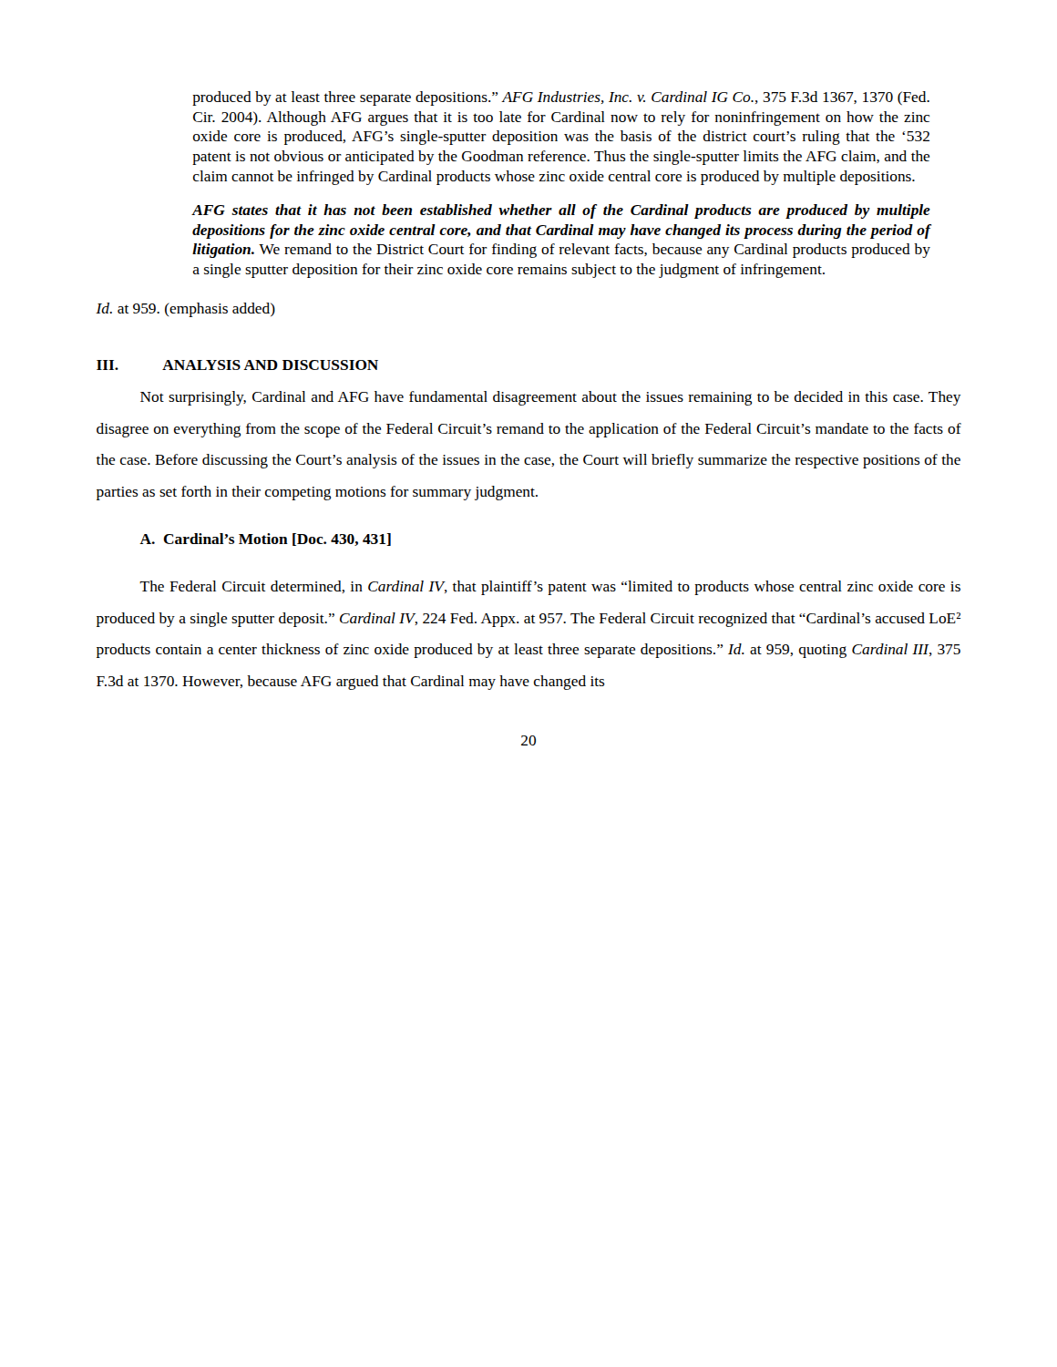produced by at least three separate depositions.” AFG Industries, Inc. v. Cardinal IG Co., 375 F.3d 1367, 1370 (Fed. Cir. 2004). Although AFG argues that it is too late for Cardinal now to rely for noninfringement on how the zinc oxide core is produced, AFG’s single-sputter deposition was the basis of the district court’s ruling that the ‘532 patent is not obvious or anticipated by the Goodman reference. Thus the single-sputter limits the AFG claim, and the claim cannot be infringed by Cardinal products whose zinc oxide central core is produced by multiple depositions.
AFG states that it has not been established whether all of the Cardinal products are produced by multiple depositions for the zinc oxide central core, and that Cardinal may have changed its process during the period of litigation. We remand to the District Court for finding of relevant facts, because any Cardinal products produced by a single sputter deposition for their zinc oxide core remains subject to the judgment of infringement.
Id. at 959. (emphasis added)
III. ANALYSIS AND DISCUSSION
Not surprisingly, Cardinal and AFG have fundamental disagreement about the issues remaining to be decided in this case. They disagree on everything from the scope of the Federal Circuit’s remand to the application of the Federal Circuit’s mandate to the facts of the case. Before discussing the Court’s analysis of the issues in the case, the Court will briefly summarize the respective positions of the parties as set forth in their competing motions for summary judgment.
A. Cardinal’s Motion [Doc. 430, 431]
The Federal Circuit determined, in Cardinal IV, that plaintiff’s patent was “limited to products whose central zinc oxide core is produced by a single sputter deposit.” Cardinal IV, 224 Fed. Appx. at 957. The Federal Circuit recognized that “Cardinal’s accused LoE² products contain a center thickness of zinc oxide produced by at least three separate depositions.” Id. at 959, quoting Cardinal III, 375 F.3d at 1370. However, because AFG argued that Cardinal may have changed its
20